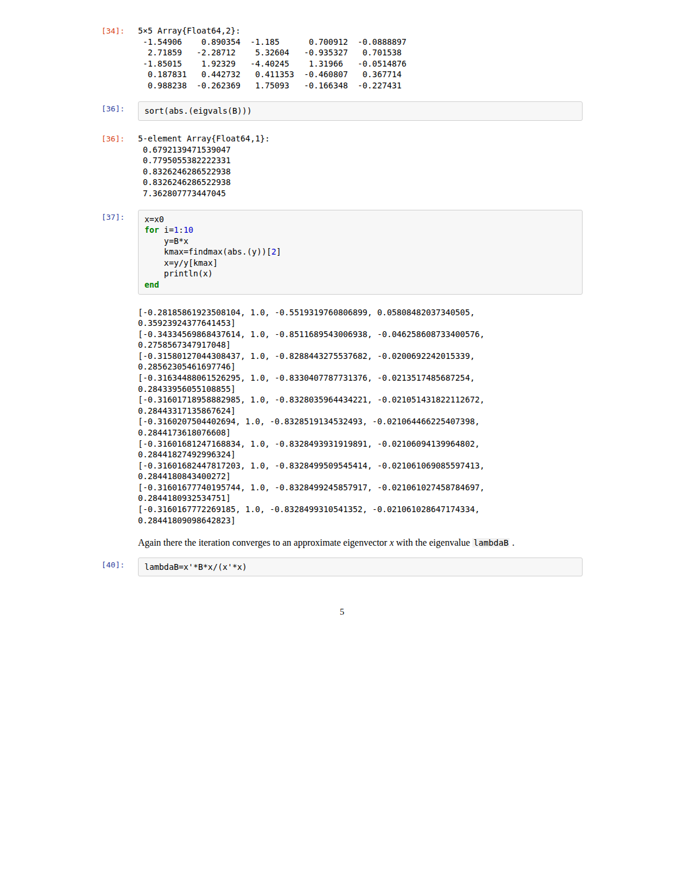[34]:
5×5 Array{Float64,2}: -1.54906 0.890354 -1.185 0.700912 -0.0888897 2.71859 -2.28712 5.32604 -0.935327 0.701538 -1.85015 1.92329 -4.40245 1.31966 -0.0514876 0.187831 0.442732 0.411353 -0.460807 0.367714 0.988238 -0.262369 1.75093 -0.166348 -0.227431
[36]:
sort(abs.(eigvals(B)))
[36]:
5-element Array{Float64,1}: 0.6792139471539047 0.7795055382222331 0.8326246286522938 0.8326246286522938 7.362807773447045
[37]:
x=x0 for i=1:10 y=B*x kmax=findmax(abs.(y))[2] x=y/y[kmax] println(x) end
[-0.28185861923508104, 1.0, -0.5519319760806899, 0.05808482037340505, 0.35923924377641453] [-0.34334569868437614, 1.0, -0.8511689543006938, -0.046258608733400576, 0.2758567347917048] [-0.31580127044308437, 1.0, -0.8288443275537682, -0.0200692242015339, 0.28562305461697746] [-0.31634488061526295, 1.0, -0.8330407787731376, -0.0213517485687254, 0.28433956055108855] [-0.31601718958882985, 1.0, -0.8328035964434221, -0.021051431822112672, 0.28443317135867624] [-0.3160207504402694, 1.0, -0.8328519134532493, -0.021064466225407398, 0.2844173618076608] [-0.31601681247168834, 1.0, -0.8328493931919891, -0.02106094139964802, 0.28441827492996324] [-0.31601682447817203, 1.0, -0.8328499509545414, -0.021061069085597413, 0.2844180843400272] [-0.31601677740195744, 1.0, -0.8328499245857917, -0.021061027458784697, 0.2844180932534751] [-0.3160167772269185, 1.0, -0.8328499310541352, -0.021061028647174334, 0.28441809098642823]
Again there the iteration converges to an approximate eigenvector x with the eigenvalue lambdaB .
[40]:
lambdaB=x'*B*x/(x'*x)
5